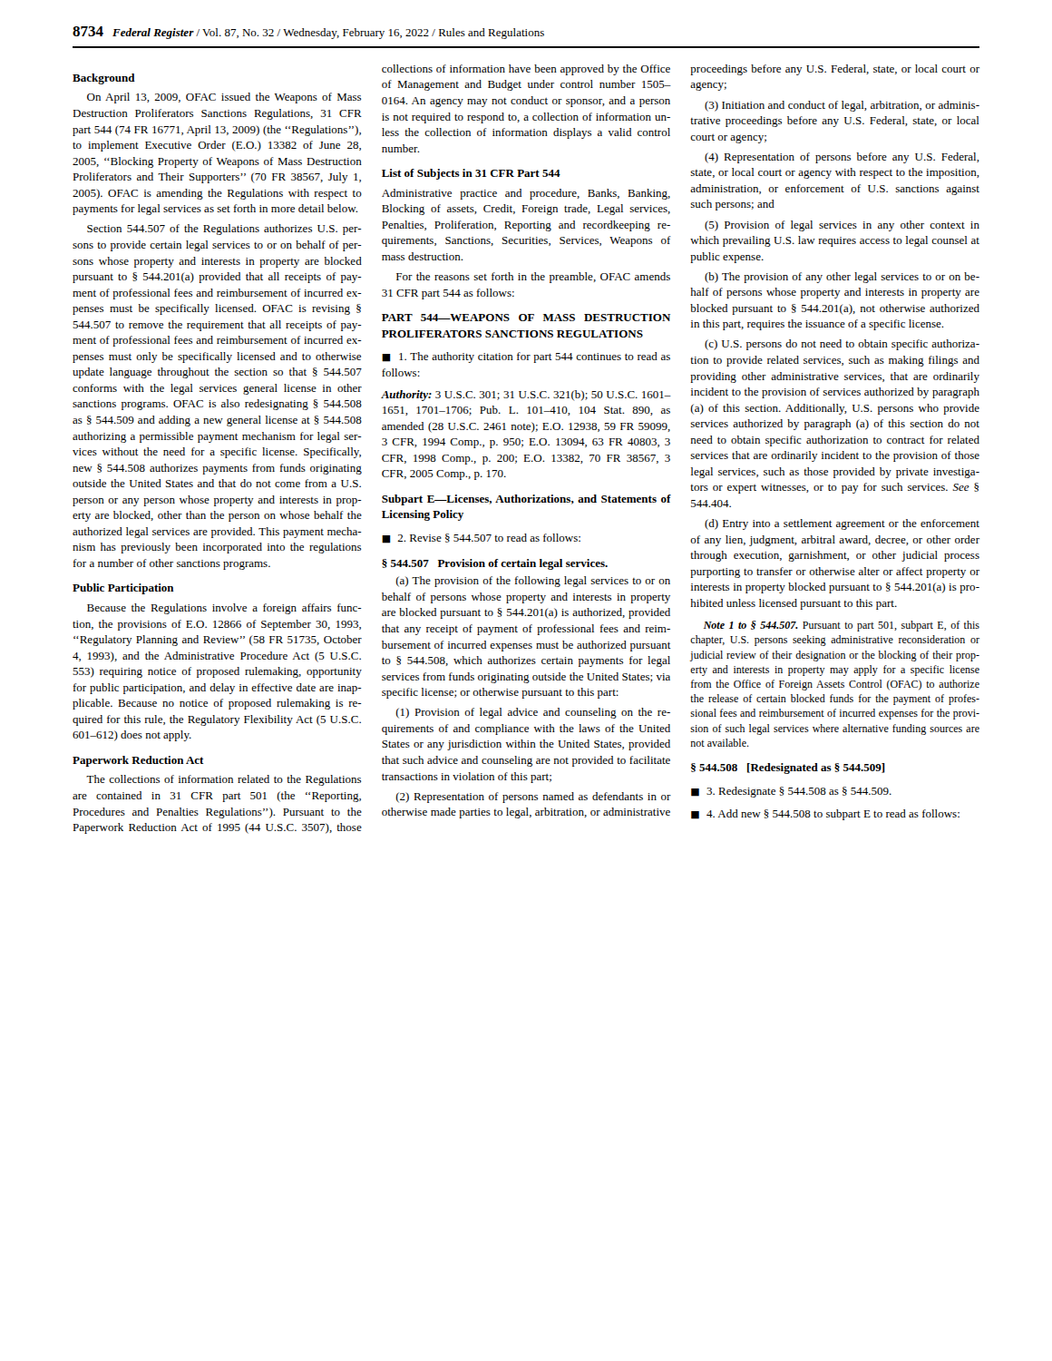8734 Federal Register / Vol. 87, No. 32 / Wednesday, February 16, 2022 / Rules and Regulations
Background
On April 13, 2009, OFAC issued the Weapons of Mass Destruction Proliferators Sanctions Regulations, 31 CFR part 544 (74 FR 16771, April 13, 2009) (the ‘‘Regulations’’), to implement Executive Order (E.O.) 13382 of June 28, 2005, ‘‘Blocking Property of Weapons of Mass Destruction Proliferators and Their Supporters’’ (70 FR 38567, July 1, 2005). OFAC is amending the Regulations with respect to payments for legal services as set forth in more detail below.
Section 544.507 of the Regulations authorizes U.S. persons to provide certain legal services to or on behalf of persons whose property and interests in property are blocked pursuant to § 544.201(a) provided that all receipts of payment of professional fees and reimbursement of incurred expenses must be specifically licensed. OFAC is revising § 544.507 to remove the requirement that all receipts of payment of professional fees and reimbursement of incurred expenses must only be specifically licensed and to otherwise update language throughout the section so that § 544.507 conforms with the legal services general license in other sanctions programs. OFAC is also redesignating § 544.508 as § 544.509 and adding a new general license at § 544.508 authorizing a permissible payment mechanism for legal services without the need for a specific license. Specifically, new § 544.508 authorizes payments from funds originating outside the United States and that do not come from a U.S. person or any person whose property and interests in property are blocked, other than the person on whose behalf the authorized legal services are provided. This payment mechanism has previously been incorporated into the regulations for a number of other sanctions programs.
Public Participation
Because the Regulations involve a foreign affairs function, the provisions of E.O. 12866 of September 30, 1993, ‘‘Regulatory Planning and Review’’ (58 FR 51735, October 4, 1993), and the Administrative Procedure Act (5 U.S.C. 553) requiring notice of proposed rulemaking, opportunity for public participation, and delay in effective date are inapplicable. Because no notice of proposed rulemaking is required for this rule, the Regulatory Flexibility Act (5 U.S.C. 601–612) does not apply.
Paperwork Reduction Act
The collections of information related to the Regulations are contained in 31 CFR part 501 (the ‘‘Reporting, Procedures and Penalties Regulations’’). Pursuant to the Paperwork Reduction Act of 1995 (44 U.S.C. 3507), those collections of information have been approved by the Office of Management and Budget under control number 1505–0164. An agency may not conduct or sponsor, and a person is not required to respond to, a collection of information unless the collection of information displays a valid control number.
List of Subjects in 31 CFR Part 544
Administrative practice and procedure, Banks, Banking, Blocking of assets, Credit, Foreign trade, Legal services, Penalties, Proliferation, Reporting and recordkeeping requirements, Sanctions, Securities, Services, Weapons of mass destruction.
For the reasons set forth in the preamble, OFAC amends 31 CFR part 544 as follows:
PART 544—WEAPONS OF MASS DESTRUCTION PROLIFERATORS SANCTIONS REGULATIONS
■ 1. The authority citation for part 544 continues to read as follows:
Authority: 3 U.S.C. 301; 31 U.S.C. 321(b); 50 U.S.C. 1601–1651, 1701–1706; Pub. L. 101–410, 104 Stat. 890, as amended (28 U.S.C. 2461 note); E.O. 12938, 59 FR 59099, 3 CFR, 1994 Comp., p. 950; E.O. 13094, 63 FR 40803, 3 CFR, 1998 Comp., p. 200; E.O. 13382, 70 FR 38567, 3 CFR, 2005 Comp., p. 170.
Subpart E—Licenses, Authorizations, and Statements of Licensing Policy
■ 2. Revise § 544.507 to read as follows:
§ 544.507 Provision of certain legal services.
(a) The provision of the following legal services to or on behalf of persons whose property and interests in property are blocked pursuant to § 544.201(a) is authorized, provided that any receipt of payment of professional fees and reimbursement of incurred expenses must be authorized pursuant to § 544.508, which authorizes certain payments for legal services from funds originating outside the United States; via specific license; or otherwise pursuant to this part:
(1) Provision of legal advice and counseling on the requirements of and compliance with the laws of the United States or any jurisdiction within the United States, provided that such advice and counseling are not provided to facilitate transactions in violation of this part;
(2) Representation of persons named as defendants in or otherwise made parties to legal, arbitration, or administrative proceedings before any U.S. Federal, state, or local court or agency;
(3) Initiation and conduct of legal, arbitration, or administrative proceedings before any U.S. Federal, state, or local court or agency;
(4) Representation of persons before any U.S. Federal, state, or local court or agency with respect to the imposition, administration, or enforcement of U.S. sanctions against such persons; and
(5) Provision of legal services in any other context in which prevailing U.S. law requires access to legal counsel at public expense.
(b) The provision of any other legal services to or on behalf of persons whose property and interests in property are blocked pursuant to § 544.201(a), not otherwise authorized in this part, requires the issuance of a specific license.
(c) U.S. persons do not need to obtain specific authorization to provide related services, such as making filings and providing other administrative services, that are ordinarily incident to the provision of services authorized by paragraph (a) of this section. Additionally, U.S. persons who provide services authorized by paragraph (a) of this section do not need to obtain specific authorization to contract for related services that are ordinarily incident to the provision of those legal services, such as those provided by private investigators or expert witnesses, or to pay for such services. See § 544.404.
(d) Entry into a settlement agreement or the enforcement of any lien, judgment, arbitral award, decree, or other order through execution, garnishment, or other judicial process purporting to transfer or otherwise alter or affect property or interests in property blocked pursuant to § 544.201(a) is prohibited unless licensed pursuant to this part.
Note 1 to § 544.507. Pursuant to part 501, subpart E, of this chapter, U.S. persons seeking administrative reconsideration or judicial review of their designation or the blocking of their property and interests in property may apply for a specific license from the Office of Foreign Assets Control (OFAC) to authorize the release of certain blocked funds for the payment of professional fees and reimbursement of incurred expenses for the provision of such legal services where alternative funding sources are not available.
§ 544.508 [Redesignated as § 544.509]
■ 3. Redesignate § 544.508 as § 544.509.
■ 4. Add new § 544.508 to subpart E to read as follows: